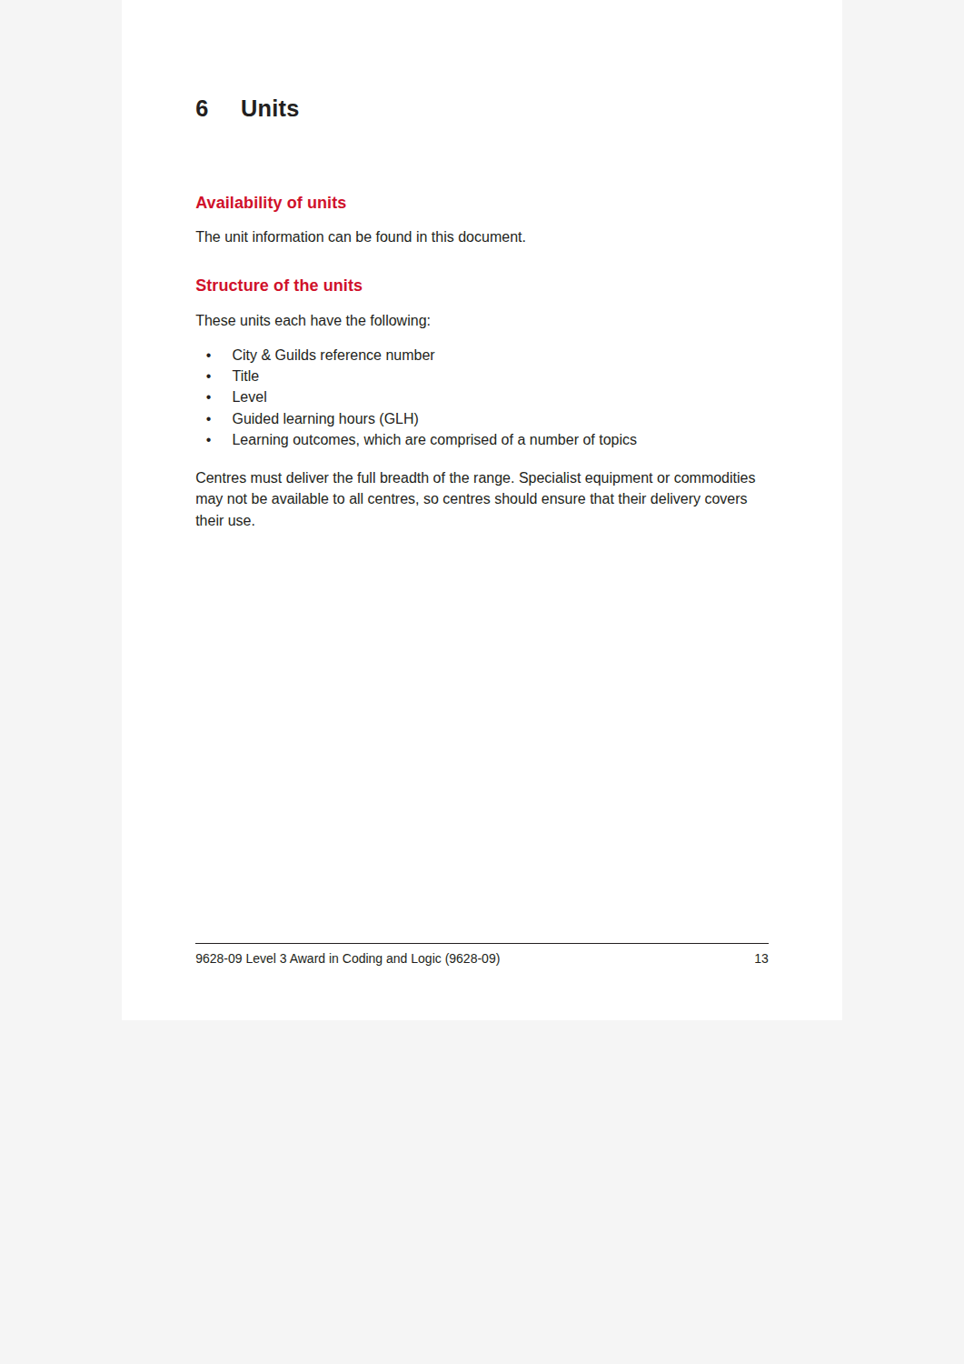6 Units
Availability of units
The unit information can be found in this document.
Structure of the units
These units each have the following:
City & Guilds reference number
Title
Level
Guided learning hours (GLH)
Learning outcomes, which are comprised of a number of topics
Centres must deliver the full breadth of the range. Specialist equipment or commodities may not be available to all centres, so centres should ensure that their delivery covers their use.
9628-09 Level 3 Award in Coding and Logic (9628-09) 13